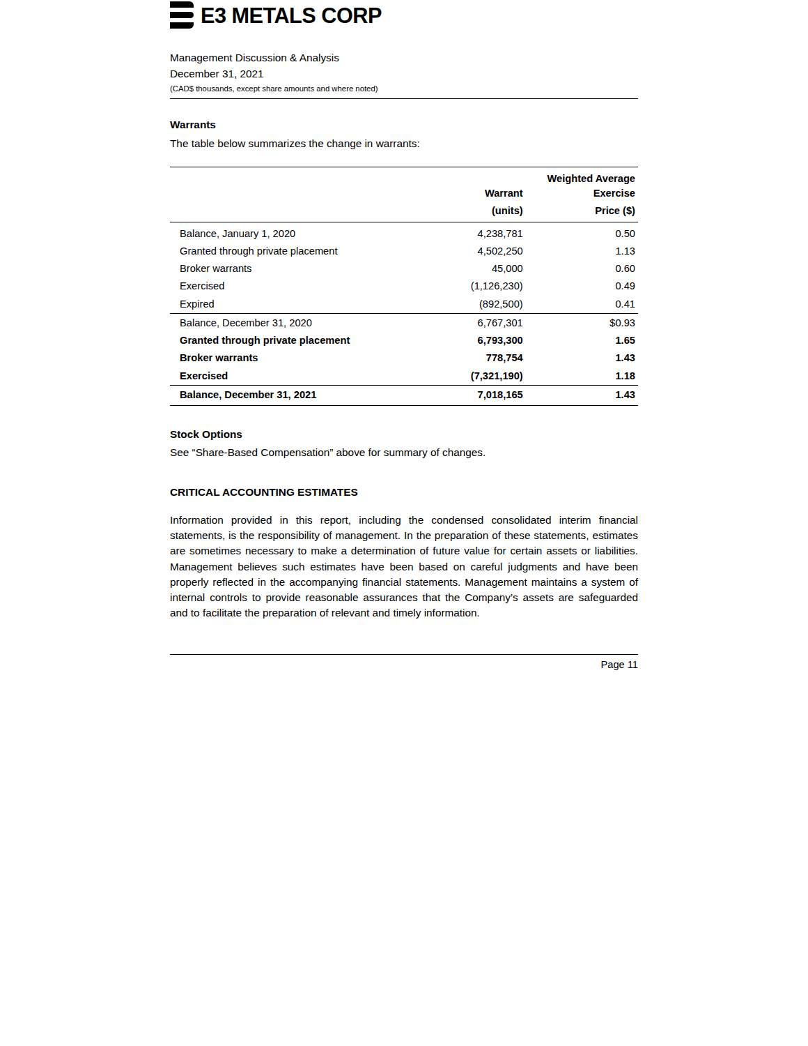E3 METALS CORP
Management Discussion & Analysis
December 31, 2021
(CAD$ thousands, except share amounts and where noted)
Warrants
The table below summarizes the change in warrants:
| | Warrant | Weighted Average Exercise |
| --- | --- | --- |
| | (units) | Price ($) |
| Balance, January 1, 2020 | 4,238,781 | 0.50 |
| Granted through private placement | 4,502,250 | 1.13 |
| Broker warrants | 45,000 | 0.60 |
| Exercised | (1,126,230) | 0.49 |
| Expired | (892,500) | 0.41 |
| Balance, December 31, 2020 | 6,767,301 | $0.93 |
| Granted through private placement | 6,793,300 | 1.65 |
| Broker warrants | 778,754 | 1.43 |
| Exercised | (7,321,190) | 1.18 |
| Balance, December 31, 2021 | 7,018,165 | 1.43 |
Stock Options
See “Share-Based Compensation” above for summary of changes.
CRITICAL ACCOUNTING ESTIMATES
Information provided in this report, including the condensed consolidated interim financial statements, is the responsibility of management. In the preparation of these statements, estimates are sometimes necessary to make a determination of future value for certain assets or liabilities. Management believes such estimates have been based on careful judgments and have been properly reflected in the accompanying financial statements. Management maintains a system of internal controls to provide reasonable assurances that the Company’s assets are safeguarded and to facilitate the preparation of relevant and timely information.
Page 11